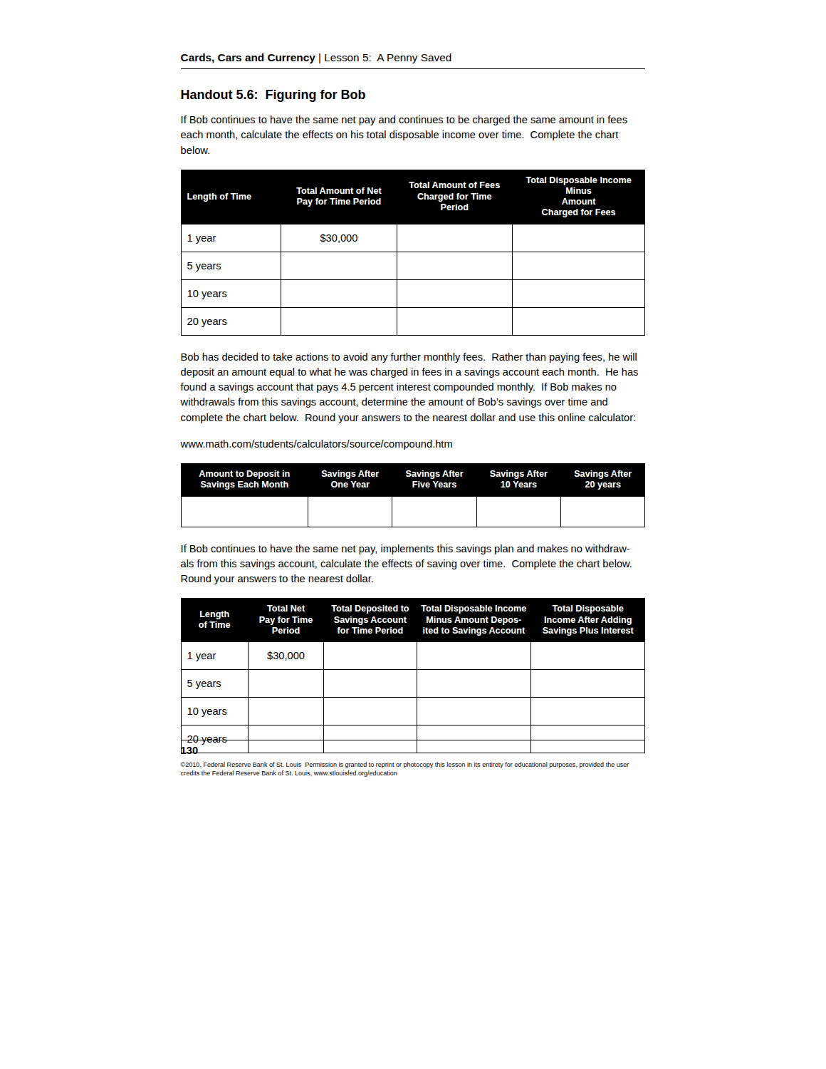Cards, Cars and Currency | Lesson 5: A Penny Saved
Handout 5.6: Figuring for Bob
If Bob continues to have the same net pay and continues to be charged the same amount in fees each month, calculate the effects on his total disposable income over time. Complete the chart below.
| Length of Time | Total Amount of Net Pay for Time Period | Total Amount of Fees Charged for Time Period | Total Disposable Income Minus Amount Charged for Fees |
| --- | --- | --- | --- |
| 1 year | $30,000 | | |
| 5 years | | | |
| 10 years | | | |
| 20 years | | | |
Bob has decided to take actions to avoid any further monthly fees. Rather than paying fees, he will deposit an amount equal to what he was charged in fees in a savings account each month. He has found a savings account that pays 4.5 percent interest compounded monthly. If Bob makes no withdrawals from this savings account, determine the amount of Bob’s savings over time and complete the chart below. Round your answers to the nearest dollar and use this online calculator:
www.math.com/students/calculators/source/compound.htm
| Amount to Deposit in Savings Each Month | Savings After One Year | Savings After Five Years | Savings After 10 Years | Savings After 20 years |
| --- | --- | --- | --- | --- |
If Bob continues to have the same net pay, implements this savings plan and makes no withdraw- als from this savings account, calculate the effects of saving over time. Complete the chart below. Round your answers to the nearest dollar.
| Length of Time | Total Net Pay for Time Period | Total Deposited to Savings Account for Time Period | Total Disposable Income Minus Amount Depos- ited to Savings Account | Total Disposable Income After Adding Savings Plus Interest |
| --- | --- | --- | --- | --- |
| 1 year | $30,000 | | | |
| 5 years | | | | |
| 10 years | | | | |
| 20 years | | | | |
130
©2010, Federal Reserve Bank of St. Louis Permission is granted to reprint or photocopy this lesson in its entirety for educational purposes, provided the user
credits the Federal Reserve Bank of St. Louis, www.stlouisfed.org/education